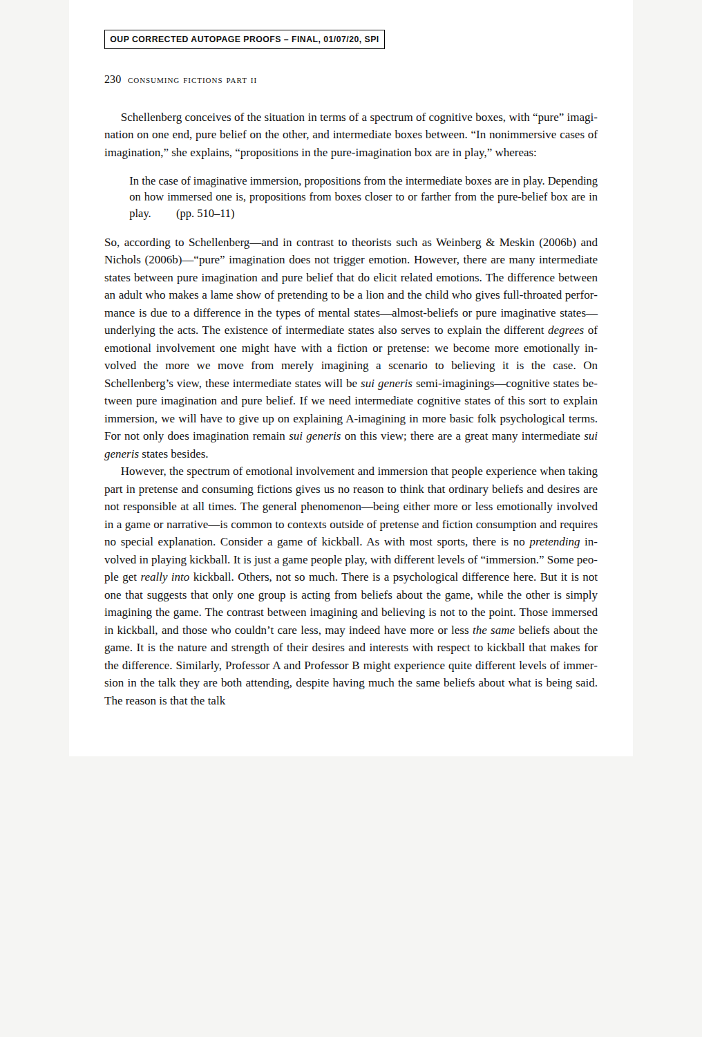OUP CORRECTED AUTOPAGE PROOFS – FINAL, 01/07/20, SPi
230consuming fictions part ii
Schellenberg conceives of the situation in terms of a spectrum of cognitive boxes, with “pure” imagination on one end, pure belief on the other, and intermediate boxes between. “In nonimmersive cases of imagination,” she explains, “propositions in the pure-imagination box are in play,” whereas:
In the case of imaginative immersion, propositions from the intermediate boxes are in play. Depending on how immersed one is, propositions from boxes closer to or farther from the pure-belief box are in play.(pp. 510–11)
So, according to Schellenberg—and in contrast to theorists such as Weinberg & Meskin (2006b) and Nichols (2006b)—“pure” imagination does not trigger emotion. However, there are many intermediate states between pure imagination and pure belief that do elicit related emotions. The difference between an adult who makes a lame show of pretending to be a lion and the child who gives full-throated performance is due to a difference in the types of mental states—almost-beliefs or pure imaginative states—underlying the acts. The existence of intermediate states also serves to explain the different degrees of emotional involvement one might have with a fiction or pretense: we become more emotionally involved the more we move from merely imagining a scenario to believing it is the case. On Schellenberg’s view, these intermediate states will be sui generis semi-imaginings—cognitive states between pure imagination and pure belief. If we need intermediate cognitive states of this sort to explain immersion, we will have to give up on explaining A-imagining in more basic folk psychological terms. For not only does imagination remain sui generis on this view; there are a great many intermediate sui generis states besides.
However, the spectrum of emotional involvement and immersion that people experience when taking part in pretense and consuming fictions gives us no reason to think that ordinary beliefs and desires are not responsible at all times. The general phenomenon—being either more or less emotionally involved in a game or narrative—is common to contexts outside of pretense and fiction consumption and requires no special explanation. Consider a game of kickball. As with most sports, there is no pretending involved in playing kickball. It is just a game people play, with different levels of “immersion.” Some people get really into kickball. Others, not so much. There is a psychological difference here. But it is not one that suggests that only one group is acting from beliefs about the game, while the other is simply imagining the game. The contrast between imagining and believing is not to the point. Those immersed in kickball, and those who couldn’t care less, may indeed have more or less the same beliefs about the game. It is the nature and strength of their desires and interests with respect to kickball that makes for the difference. Similarly, Professor A and Professor B might experience quite different levels of immersion in the talk they are both attending, despite having much the same beliefs about what is being said. The reason is that the talk